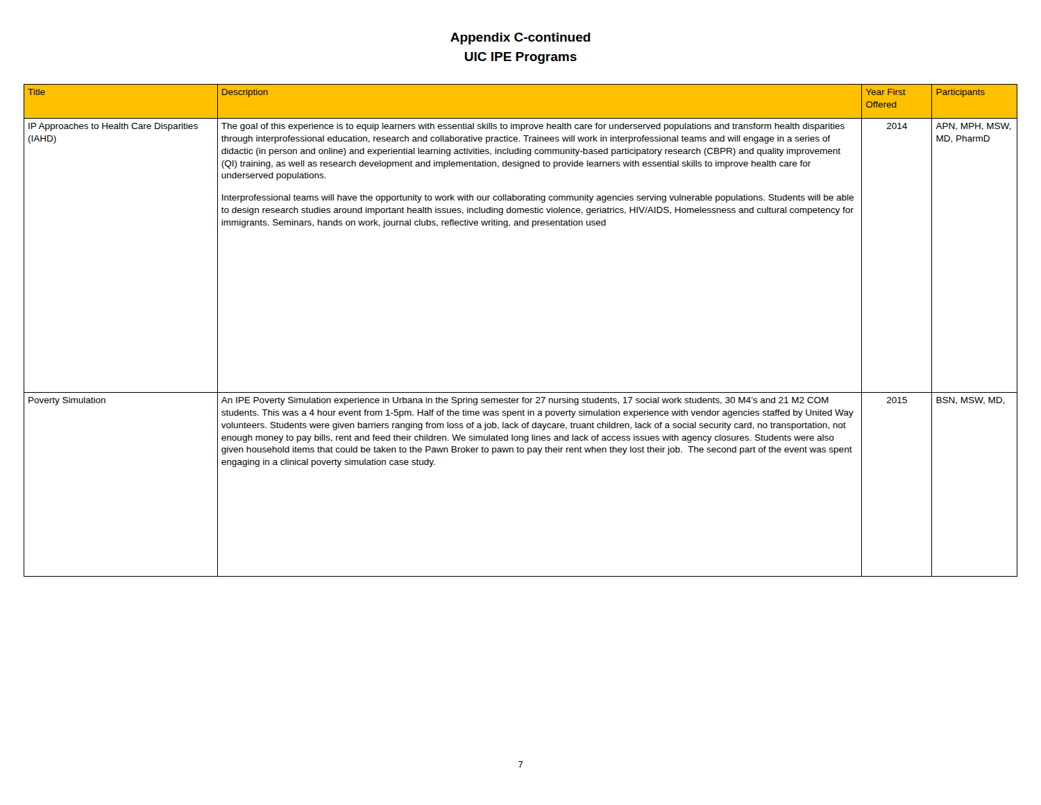Appendix C-continuedUIC IPE Programs
| Title | Description | Year First Offered | Participants |
| --- | --- | --- | --- |
| IP Approaches to Health Care Disparities (IAHD) | The goal of this experience is to equip learners with essential skills to improve health care for underserved populations and transform health disparities through interprofessional education, research and collaborative practice. Trainees will work in interprofessional teams and will engage in a series of didactic (in person and online) and experiential learning activities, including community-based participatory research (CBPR) and quality improvement (QI) training, as well as research development and implementation, designed to provide learners with essential skills to improve health care for underserved populations. Interprofessional teams will have the opportunity to work with our collaborating community agencies serving vulnerable populations. Students will be able to design research studies around important health issues, including domestic violence, geriatrics, HIV/AIDS, Homelessness and cultural competency for immigrants. Seminars, hands on work, journal clubs, reflective writing, and presentation used | 2014 | APN, MPH, MSW, MD, PharmD |
| Poverty Simulation | An IPE Poverty Simulation experience in Urbana in the Spring semester for 27 nursing students, 17 social work students, 30 M4’s and 21 M2 COM students. This was a 4 hour event from 1-5pm. Half of the time was spent in a poverty simulation experience with vendor agencies staffed by United Way volunteers. Students were given barriers ranging from loss of a job, lack of daycare, truant children, lack of a social security card, no transportation, not enough money to pay bills, rent and feed their children. We simulated long lines and lack of access issues with agency closures. Students were also given household items that could be taken to the Pawn Broker to pawn to pay their rent when they lost their job. The second part of the event was spent engaging in a clinical poverty simulation case study. | 2015 | BSN, MSW, MD, |
7